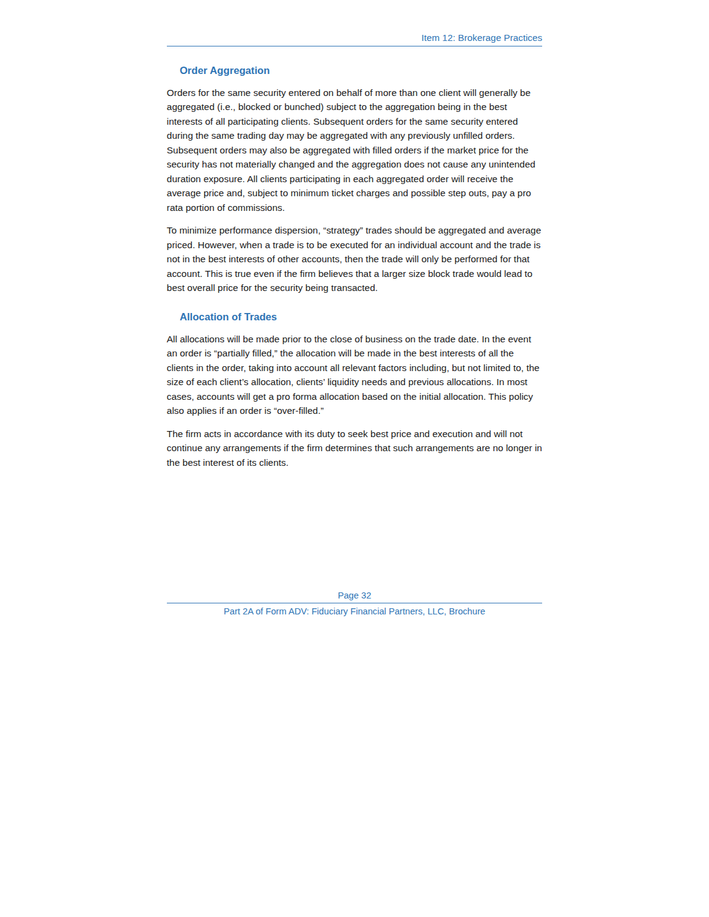Item 12: Brokerage Practices
Order Aggregation
Orders for the same security entered on behalf of more than one client will generally be aggregated (i.e., blocked or bunched) subject to the aggregation being in the best interests of all participating clients. Subsequent orders for the same security entered during the same trading day may be aggregated with any previously unfilled orders. Subsequent orders may also be aggregated with filled orders if the market price for the security has not materially changed and the aggregation does not cause any unintended duration exposure. All clients participating in each aggregated order will receive the average price and, subject to minimum ticket charges and possible step outs, pay a pro rata portion of commissions.
To minimize performance dispersion, “strategy” trades should be aggregated and average priced. However, when a trade is to be executed for an individual account and the trade is not in the best interests of other accounts, then the trade will only be performed for that account. This is true even if the firm believes that a larger size block trade would lead to best overall price for the security being transacted.
Allocation of Trades
All allocations will be made prior to the close of business on the trade date. In the event an order is “partially filled,” the allocation will be made in the best interests of all the clients in the order, taking into account all relevant factors including, but not limited to, the size of each client’s allocation, clients’ liquidity needs and previous allocations. In most cases, accounts will get a pro forma allocation based on the initial allocation. This policy also applies if an order is “over-filled.”
The firm acts in accordance with its duty to seek best price and execution and will not continue any arrangements if the firm determines that such arrangements are no longer in the best interest of its clients.
Page 32
Part 2A of Form ADV: Fiduciary Financial Partners, LLC, Brochure